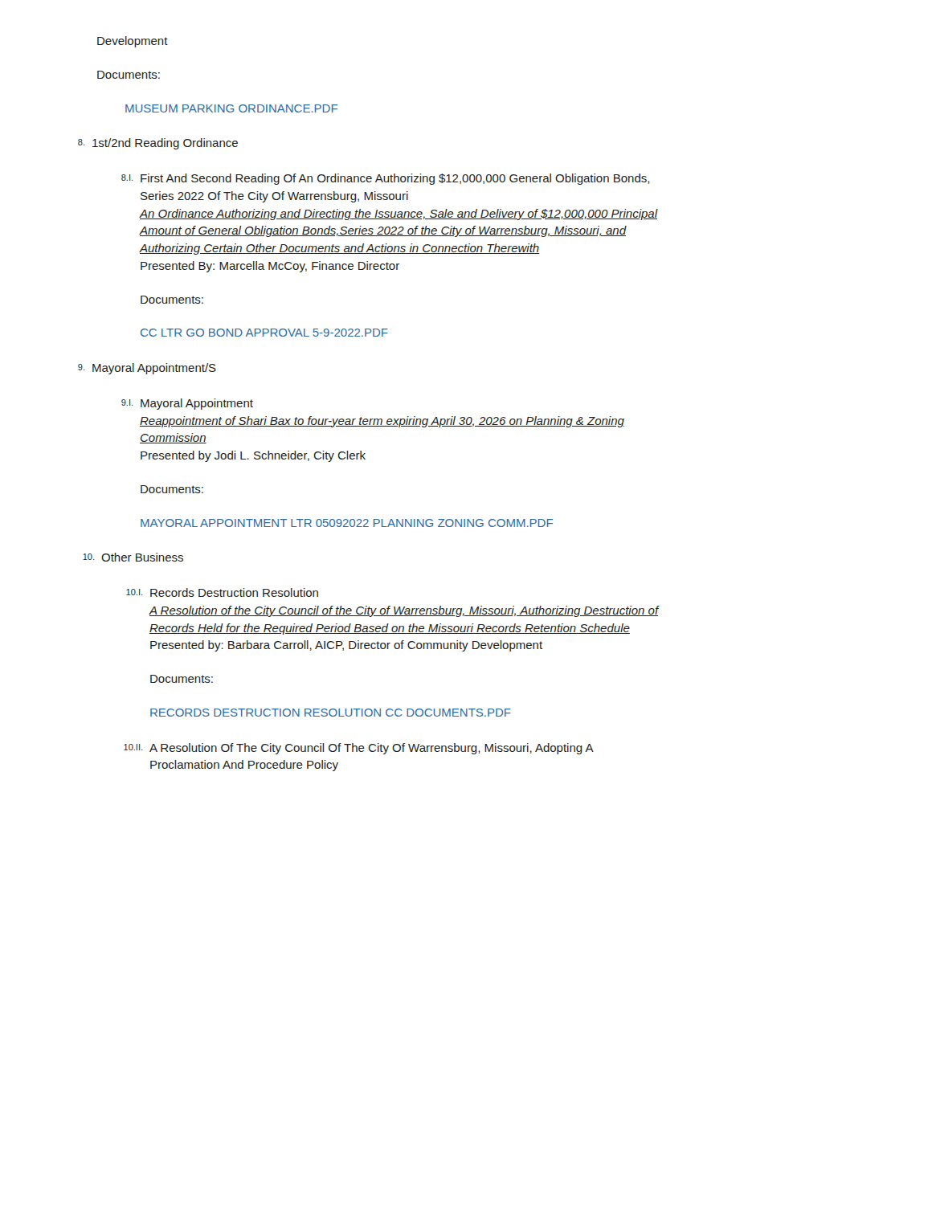Development
Documents:
Museum Parking Ordinance.pdf
8.
1st/2nd Reading Ordinance
8.I.
First And Second Reading Of An Ordinance Authorizing $12,000,000 General Obligation Bonds, Series 2022 Of The City Of Warrensburg, Missouri
An Ordinance Authorizing and Directing the Issuance, Sale and Delivery of $12,000,000 Principal Amount of General Obligation Bonds,Series 2022 of the City of Warrensburg, Missouri, and Authorizing Certain Other Documents and Actions in Connection Therewith
Presented By: Marcella McCoy, Finance Director
Documents:
CC Ltr GO Bond Approval 5-9-2022.pdf
9.
Mayoral Appointment/S
9.I.
Mayoral Appointment
Reappointment of Shari Bax to four-year term expiring April 30, 2026 on Planning & Zoning Commission
Presented by Jodi L. Schneider, City Clerk
Documents:
Mayoral Appointment Ltr 05092022 Planning Zoning Comm.pdf
10.
Other Business
10.I.
Records Destruction Resolution
A Resolution of the City Council of the City of Warrensburg, Missouri, Authorizing Destruction of Records Held for the Required Period Based on the Missouri Records Retention Schedule
Presented by: Barbara Carroll, AICP, Director of Community Development
Documents:
Records Destruction Resolution CC Documents.pdf
10.II.
A Resolution Of The City Council Of The City Of Warrensburg, Missouri, Adopting A Proclamation And Procedure Policy